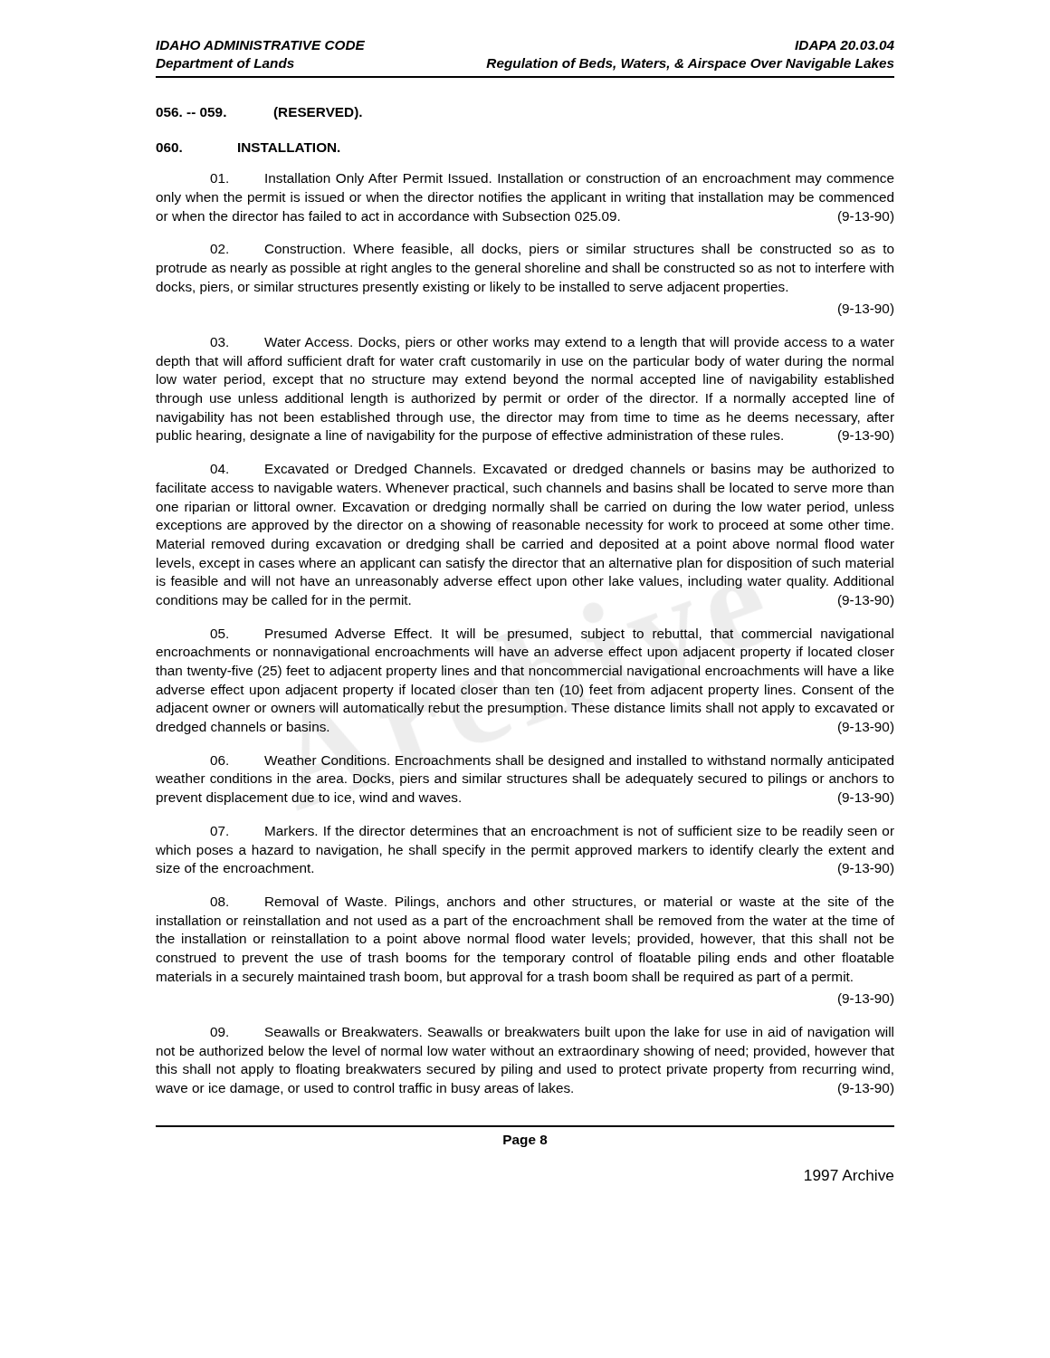Archive
IDAHO ADMINISTRATIVE CODE
Department of Lands
IDAPA 20.03.04
Regulation of Beds, Waters, & Airspace Over Navigable Lakes
056. -- 059.(RESERVED).
060. INSTALLATION.
01. Installation Only After Permit Issued. Installation or construction of an encroachment may commence only when the permit is issued or when the director notifies the applicant in writing that installation may be commenced or when the director has failed to act in accordance with Subsection 025.09.(9-13-90)
02. Construction. Where feasible, all docks, piers or similar structures shall be constructed so as to protrude as nearly as possible at right angles to the general shoreline and shall be constructed so as not to interfere with docks, piers, or similar structures presently existing or likely to be installed to serve adjacent properties.
(9-13-90)
03. Water Access. Docks, piers or other works may extend to a length that will provide access to a water depth that will afford sufficient draft for water craft customarily in use on the particular body of water during the normal low water period, except that no structure may extend beyond the normal accepted line of navigability established through use unless additional length is authorized by permit or order of the director. If a normally accepted line of navigability has not been established through use, the director may from time to time as he deems necessary, after public hearing, designate a line of navigability for the purpose of effective administration of these rules.(9-13-90)
04. Excavated or Dredged Channels. Excavated or dredged channels or basins may be authorized to facilitate access to navigable waters. Whenever practical, such channels and basins shall be located to serve more than one riparian or littoral owner. Excavation or dredging normally shall be carried on during the low water period, unless exceptions are approved by the director on a showing of reasonable necessity for work to proceed at some other time. Material removed during excavation or dredging shall be carried and deposited at a point above normal flood water levels, except in cases where an applicant can satisfy the director that an alternative plan for disposition of such material is feasible and will not have an unreasonably adverse effect upon other lake values, including water quality. Additional conditions may be called for in the permit.(9-13-90)
05. Presumed Adverse Effect. It will be presumed, subject to rebuttal, that commercial navigational encroachments or nonnavigational encroachments will have an adverse effect upon adjacent property if located closer than twenty-five (25) feet to adjacent property lines and that noncommercial navigational encroachments will have a like adverse effect upon adjacent property if located closer than ten (10) feet from adjacent property lines. Consent of the adjacent owner or owners will automatically rebut the presumption. These distance limits shall not apply to excavated or dredged channels or basins.(9-13-90)
06. Weather Conditions. Encroachments shall be designed and installed to withstand normally anticipated weather conditions in the area. Docks, piers and similar structures shall be adequately secured to pilings or anchors to prevent displacement due to ice, wind and waves.(9-13-90)
07. Markers. If the director determines that an encroachment is not of sufficient size to be readily seen or which poses a hazard to navigation, he shall specify in the permit approved markers to identify clearly the extent and size of the encroachment.(9-13-90)
08. Removal of Waste. Pilings, anchors and other structures, or material or waste at the site of the installation or reinstallation and not used as a part of the encroachment shall be removed from the water at the time of the installation or reinstallation to a point above normal flood water levels; provided, however, that this shall not be construed to prevent the use of trash booms for the temporary control of floatable piling ends and other floatable materials in a securely maintained trash boom, but approval for a trash boom shall be required as part of a permit.
(9-13-90)
09. Seawalls or Breakwaters. Seawalls or breakwaters built upon the lake for use in aid of navigation will not be authorized below the level of normal low water without an extraordinary showing of need; provided, however that this shall not apply to floating breakwaters secured by piling and used to protect private property from recurring wind, wave or ice damage, or used to control traffic in busy areas of lakes.(9-13-90)
Page 8
1997 Archive